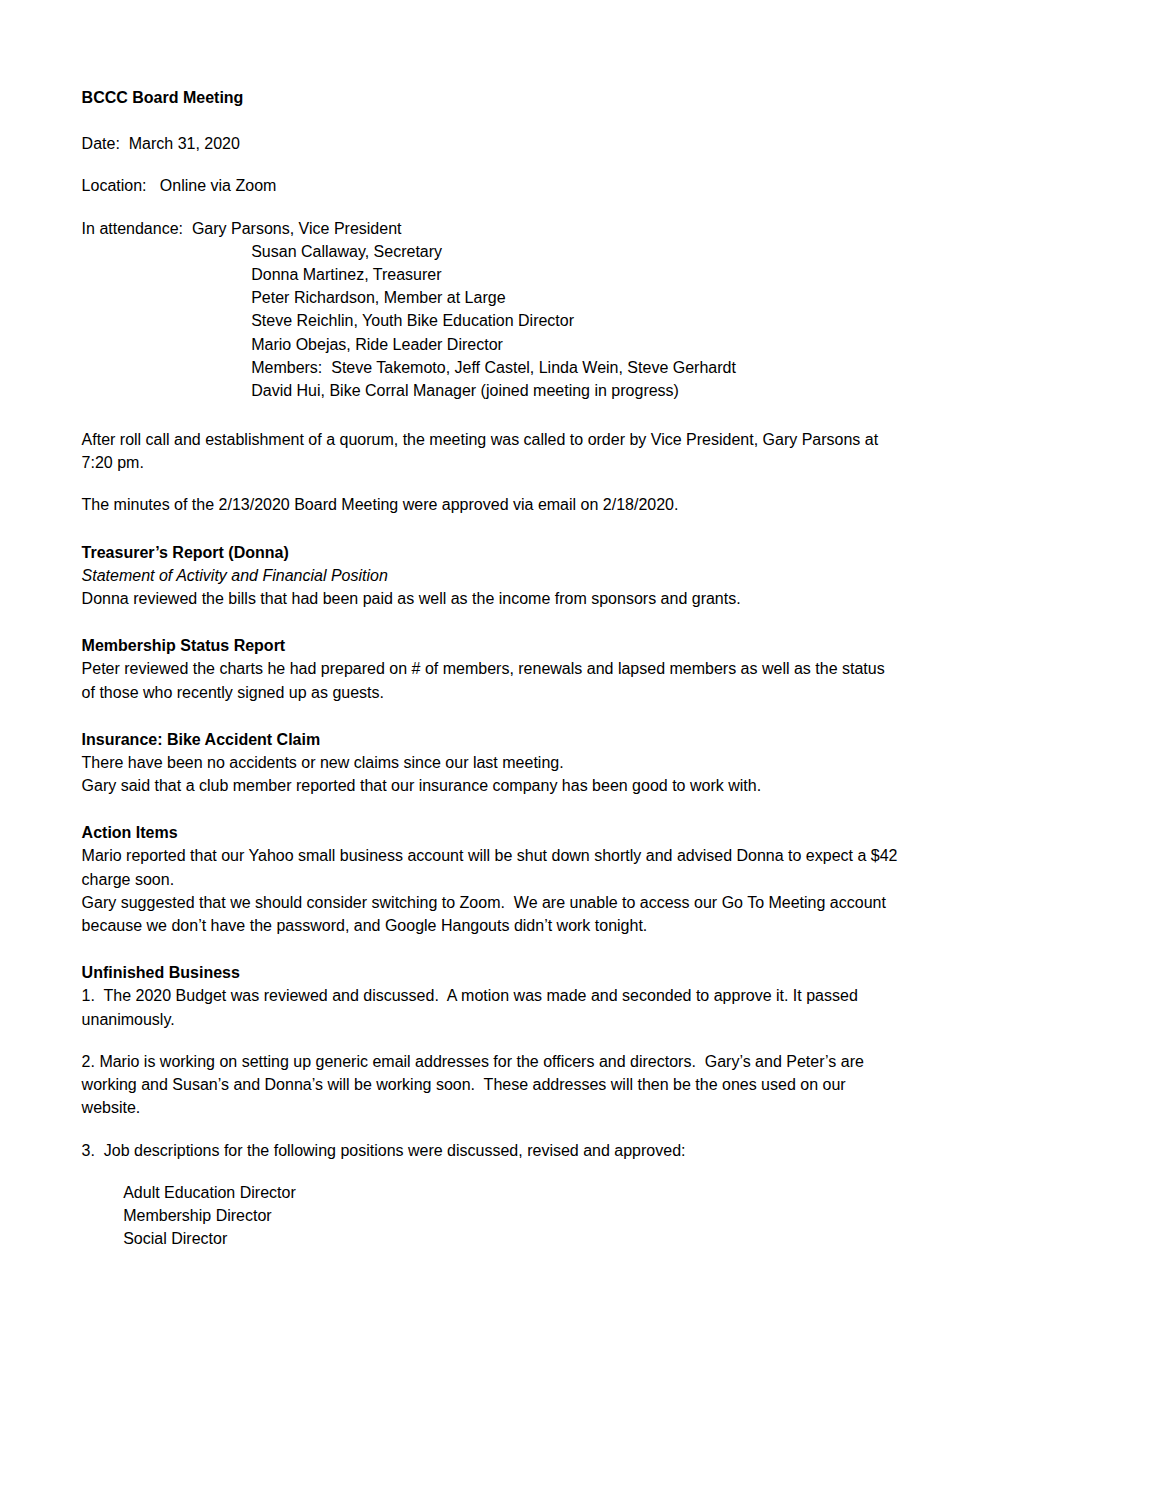BCCC Board Meeting
Date: March 31, 2020
Location: Online via Zoom
In attendance: Gary Parsons, Vice President
Susan Callaway, Secretary
Donna Martinez, Treasurer
Peter Richardson, Member at Large
Steve Reichlin, Youth Bike Education Director
Mario Obejas, Ride Leader Director
Members: Steve Takemoto, Jeff Castel, Linda Wein, Steve Gerhardt
David Hui, Bike Corral Manager (joined meeting in progress)
After roll call and establishment of a quorum, the meeting was called to order by Vice President, Gary Parsons at 7:20 pm.
The minutes of the 2/13/2020 Board Meeting were approved via email on 2/18/2020.
Treasurer’s Report (Donna)
Statement of Activity and Financial Position
Donna reviewed the bills that had been paid as well as the income from sponsors and grants.
Membership Status Report
Peter reviewed the charts he had prepared on # of members, renewals and lapsed members as well as the status of those who recently signed up as guests.
Insurance: Bike Accident Claim
There have been no accidents or new claims since our last meeting.
Gary said that a club member reported that our insurance company has been good to work with.
Action Items
Mario reported that our Yahoo small business account will be shut down shortly and advised Donna to expect a $42 charge soon.
Gary suggested that we should consider switching to Zoom. We are unable to access our Go To Meeting account because we don’t have the password, and Google Hangouts didn’t work tonight.
Unfinished Business
1. The 2020 Budget was reviewed and discussed. A motion was made and seconded to approve it. It passed unanimously.
2. Mario is working on setting up generic email addresses for the officers and directors. Gary’s and Peter’s are working and Susan’s and Donna’s will be working soon. These addresses will then be the ones used on our website.
3. Job descriptions for the following positions were discussed, revised and approved:
Adult Education Director
Membership Director
Social Director